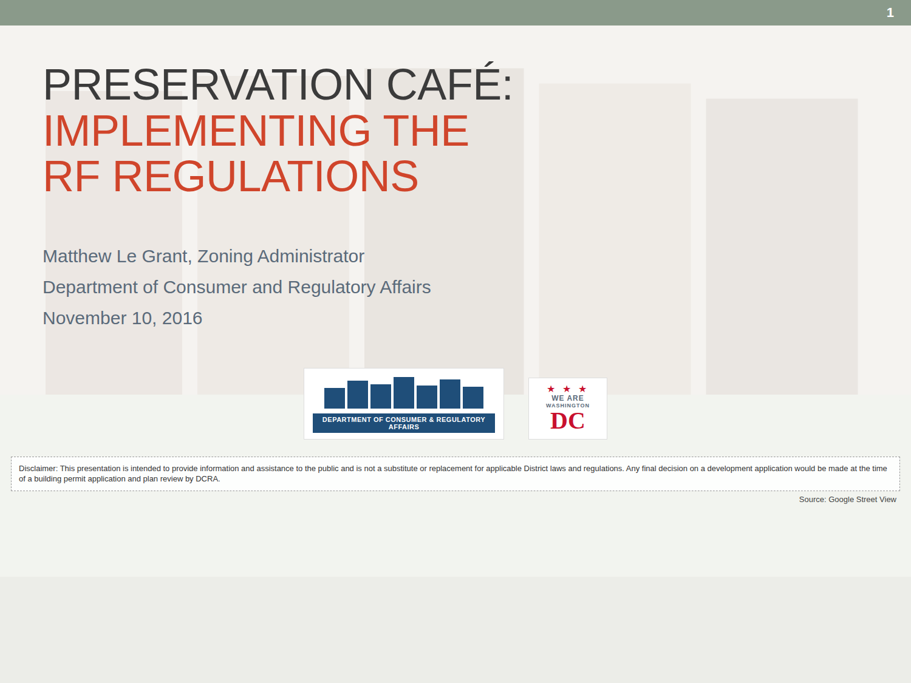1
PRESERVATION CAFÉ: IMPLEMENTING THE RF REGULATIONS
Matthew Le Grant, Zoning Administrator
Department of Consumer and Regulatory Affairs
November 10, 2016
DEPARTMENT OF CONSUMER & REGULATORY AFFAIRS
★ ★ ★
WE ARE
WASHINGTON
DC
Disclaimer: This presentation is intended to provide information and assistance to the public and is not a substitute or replacement for applicable District laws and regulations. Any final decision on a development application would be made at the time of a building permit application and plan review by DCRA.
Source: Google Street View